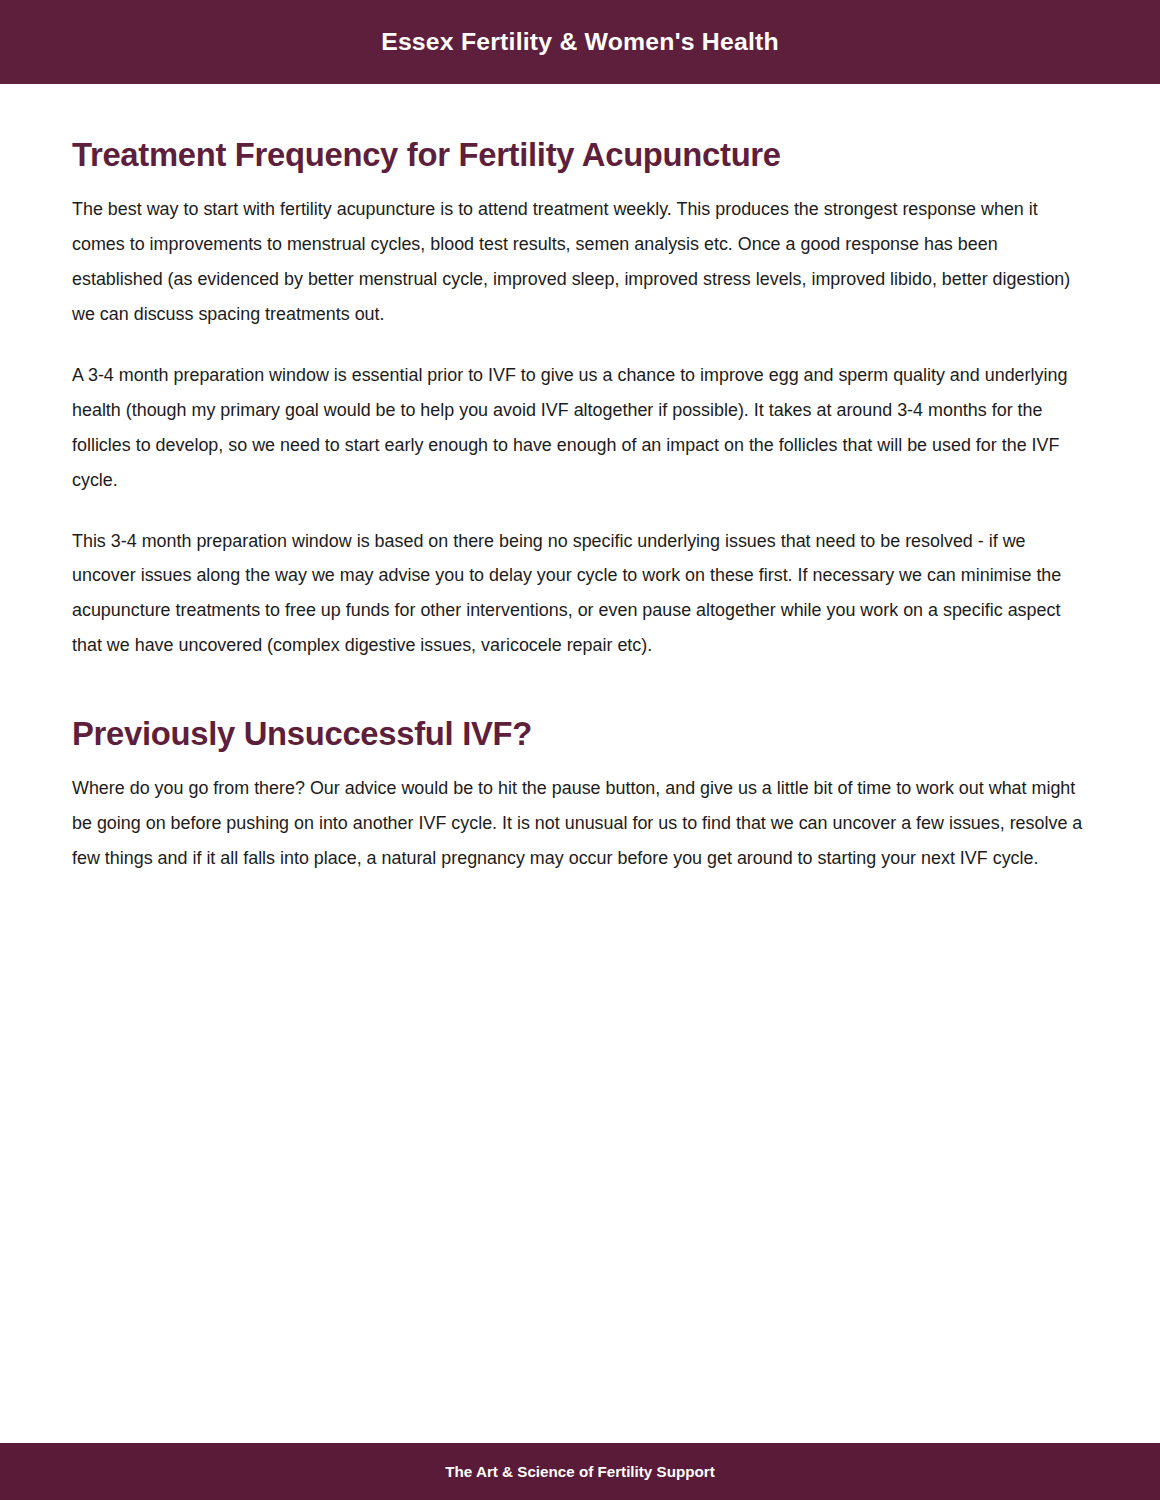Essex Fertility & Women's Health
Treatment Frequency for Fertility Acupuncture
The best way to start with fertility acupuncture is to attend treatment weekly. This produces the strongest response when it comes to improvements to menstrual cycles, blood test results, semen analysis etc. Once a good response has been established (as evidenced by better menstrual cycle, improved sleep, improved stress levels, improved libido, better digestion) we can discuss spacing treatments out.
A 3-4 month preparation window is essential prior to IVF to give us a chance to improve egg and sperm quality and underlying health (though my primary goal would be to help you avoid IVF altogether if possible). It takes at around 3-4 months for the follicles to develop, so we need to start early enough to have enough of an impact on the follicles that will be used for the IVF cycle.
This 3-4 month preparation window is based on there being no specific underlying issues that need to be resolved - if we uncover issues along the way we may advise you to delay your cycle to work on these first. If necessary we can minimise the acupuncture treatments to free up funds for other interventions, or even pause altogether while you work on a specific aspect that we have uncovered (complex digestive issues, varicocele repair etc).
Previously Unsuccessful IVF?
Where do you go from there? Our advice would be to hit the pause button, and give us a little bit of time to work out what might be going on before pushing on into another IVF cycle. It is not unusual for us to find that we can uncover a few issues, resolve a few things and if it all falls into place, a natural pregnancy may occur before you get around to starting your next IVF cycle.
The Art & Science of Fertility Support